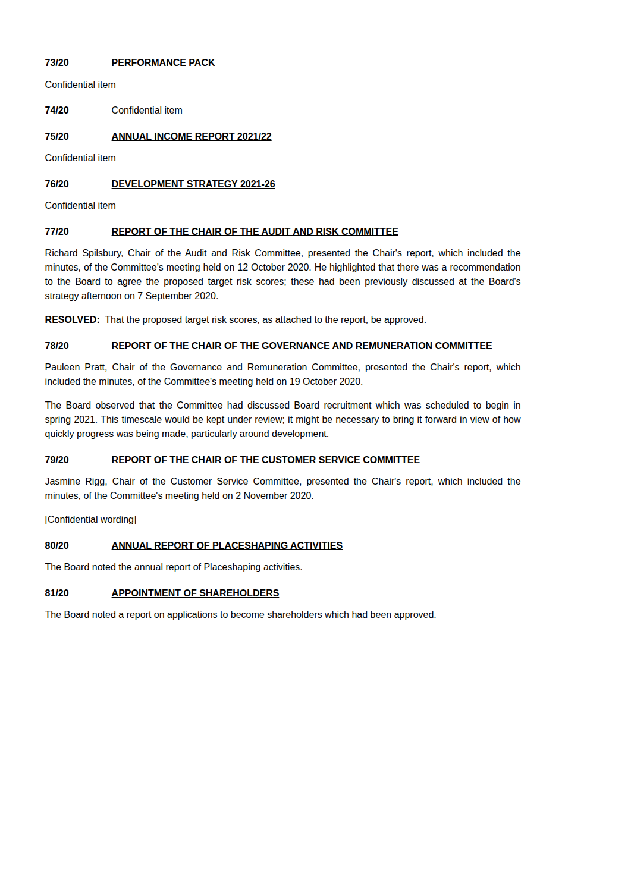73/20 Performance Pack
Confidential item
74/20 Confidential item
75/20 Annual Income Report 2021/22
Confidential item
76/20 Development Strategy 2021-26
Confidential item
77/20 Report of the Chair of the Audit and Risk Committee
Richard Spilsbury, Chair of the Audit and Risk Committee, presented the Chair's report, which included the minutes, of the Committee's meeting held on 12 October 2020. He highlighted that there was a recommendation to the Board to agree the proposed target risk scores; these had been previously discussed at the Board's strategy afternoon on 7 September 2020.
RESOLVED: That the proposed target risk scores, as attached to the report, be approved.
78/20 Report of the Chair of the Governance and Remuneration Committee
Pauleen Pratt, Chair of the Governance and Remuneration Committee, presented the Chair's report, which included the minutes, of the Committee's meeting held on 19 October 2020.
The Board observed that the Committee had discussed Board recruitment which was scheduled to begin in spring 2021. This timescale would be kept under review; it might be necessary to bring it forward in view of how quickly progress was being made, particularly around development.
79/20 Report of the Chair of the Customer Service Committee
Jasmine Rigg, Chair of the Customer Service Committee, presented the Chair's report, which included the minutes, of the Committee's meeting held on 2 November 2020.
[Confidential wording]
80/20 Annual Report of Placeshaping Activities
The Board noted the annual report of Placeshaping activities.
81/20 Appointment of Shareholders
The Board noted a report on applications to become shareholders which had been approved.